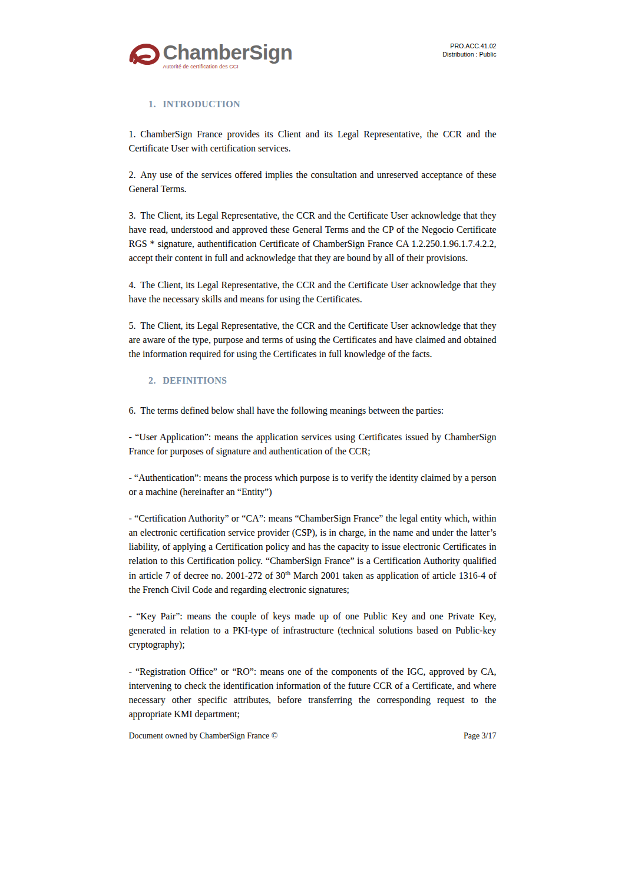Chamber Sign
Autorité de certification des CCI
PRO.ACC.41.02
Distribution : Public
1. INTRODUCTION
1. ChamberSign France provides its Client and its Legal Representative, the CCR and the Certificate User with certification services.
2. Any use of the services offered implies the consultation and unreserved acceptance of these General Terms.
3. The Client, its Legal Representative, the CCR and the Certificate User acknowledge that they have read, understood and approved these General Terms and the CP of the Negocio Certificate RGS * signature, authentification Certificate of ChamberSign France CA 1.2.250.1.96.1.7.4.2.2, accept their content in full and acknowledge that they are bound by all of their provisions.
4. The Client, its Legal Representative, the CCR and the Certificate User acknowledge that they have the necessary skills and means for using the Certificates.
5. The Client, its Legal Representative, the CCR and the Certificate User acknowledge that they are aware of the type, purpose and terms of using the Certificates and have claimed and obtained the information required for using the Certificates in full knowledge of the facts.
2. DEFINITIONS
6. The terms defined below shall have the following meanings between the parties:
- “User Application”: means the application services using Certificates issued by ChamberSign France for purposes of signature and authentication of the CCR;
- “Authentication”: means the process which purpose is to verify the identity claimed by a person or a machine (hereinafter an “Entity”)
- “Certification Authority” or “CA”: means “ChamberSign France” the legal entity which, within an electronic certification service provider (CSP), is in charge, in the name and under the latter’s liability, of applying a Certification policy and has the capacity to issue electronic Certificates in relation to this Certification policy. “ChamberSign France” is a Certification Authority qualified in article 7 of decree no. 2001-272 of 30th March 2001 taken as application of article 1316-4 of the French Civil Code and regarding electronic signatures;
- “Key Pair”: means the couple of keys made up of one Public Key and one Private Key, generated in relation to a PKI-type of infrastructure (technical solutions based on Public-key cryptography);
- “Registration Office” or “RO”: means one of the components of the IGC, approved by CA, intervening to check the identification information of the future CCR of a Certificate, and where necessary other specific attributes, before transferring the corresponding request to the appropriate KMI department;
Document owned by ChamberSign France ©
Page 3/17